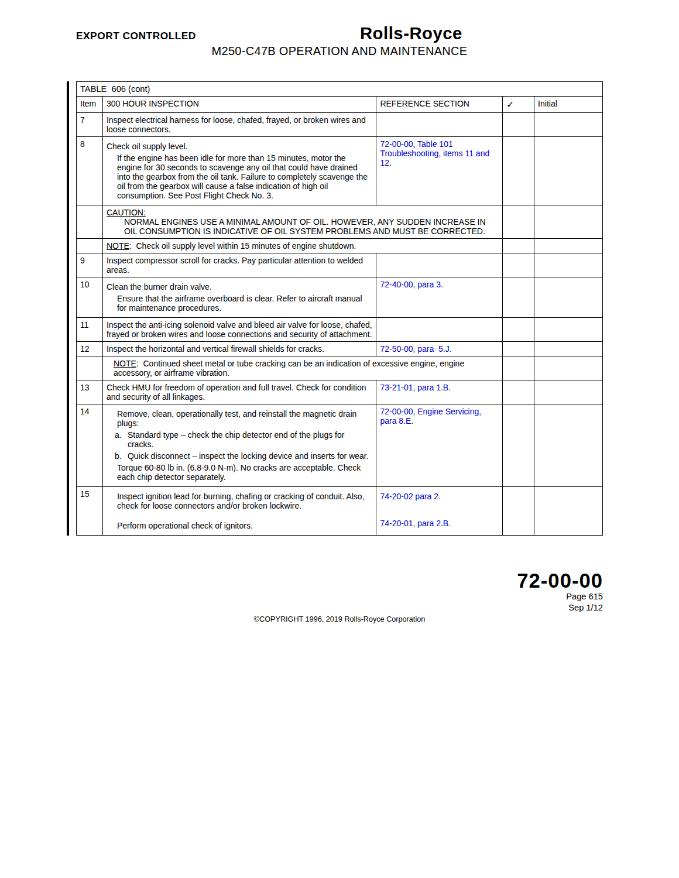EXPORT CONTROLLED Rolls‑Royce
M250‑C47B OPERATION AND MAINTENANCE
| TABLE 606 (cont) |
| Item | 300 HOUR INSPECTION | REFERENCE SECTION | ✓ | Initial |
| 7 | Inspect electrical harness for loose, chafed, frayed, or broken wires and loose connectors. | | | |
| 8 | Check oil supply level. If the engine has been idle for more than 15 minutes, motor the engine for 30 seconds to scavenge any oil that could have drained into the gearbox from the oil tank. Failure to completely scavenge the oil from the gearbox will cause a false indication of high oil consumption. See Post Flight Check No. 3. | 72‑00‑00, Table 101 Troubleshooting, items 11 and 12. | | |
| | CAUTION: NORMAL ENGINES USE A MINIMAL AMOUNT OF OIL. HOWEVER, ANY SUDDEN INCREASE IN OIL CONSUMPTION IS INDICATIVE OF OIL SYSTEM PROBLEMS AND MUST BE CORRECTED. | | |
| | NOTE : Check oil supply level within 15 minutes of engine shutdown. | | |
| 9 | Inspect compressor scroll for cracks. Pay particular attention to welded areas. | | | |
| 10 | Clean the burner drain valve. Ensure that the airframe overboard is clear. Refer to aircraft manual for maintenance procedures. | 72‑40‑00, para 3. | | |
| 11 | Inspect the anti‑icing solenoid valve and bleed air valve for loose, chafed, frayed or broken wires and loose connections and security of attachment. | | | |
| 12 | Inspect the horizontal and vertical firewall shields for cracks. | 72‑50‑00, para 5.J. | | |
| | NOTE : Continued sheet metal or tube cracking can be an indication of excessive engine, engine accessory, or airframe vibration. | | |
| 13 | Check HMU for freedom of operation and full travel. Check for condition and security of all linkages. | 73‑21‑01, para 1.B. | | |
| 14 | Remove, clean, operationally test, and reinstall the magnetic drain plugs: a. Standard type – check the chip detector end of the plugs for cracks. b. Quick disconnect – inspect the locking device and inserts for wear. Torque 60‑80 lb in. (6.8‑9.0 N·m). No cracks are acceptable. Check each chip detector separately. | 72‑00‑00, Engine Servicing, para 8.E. | | |
| 15 | Inspect ignition lead for burning, chafing or cracking of conduit. Also, check for loose connectors and/or broken lockwire. Perform operational check of ignitors. | 74‑20‑02 para 2. 74‑20‑01, para 2.B. | | |
72‑00‑00
Page 615
Sep 1/12
©COPYRIGHT 1996, 2019 Rolls‑Royce Corporation